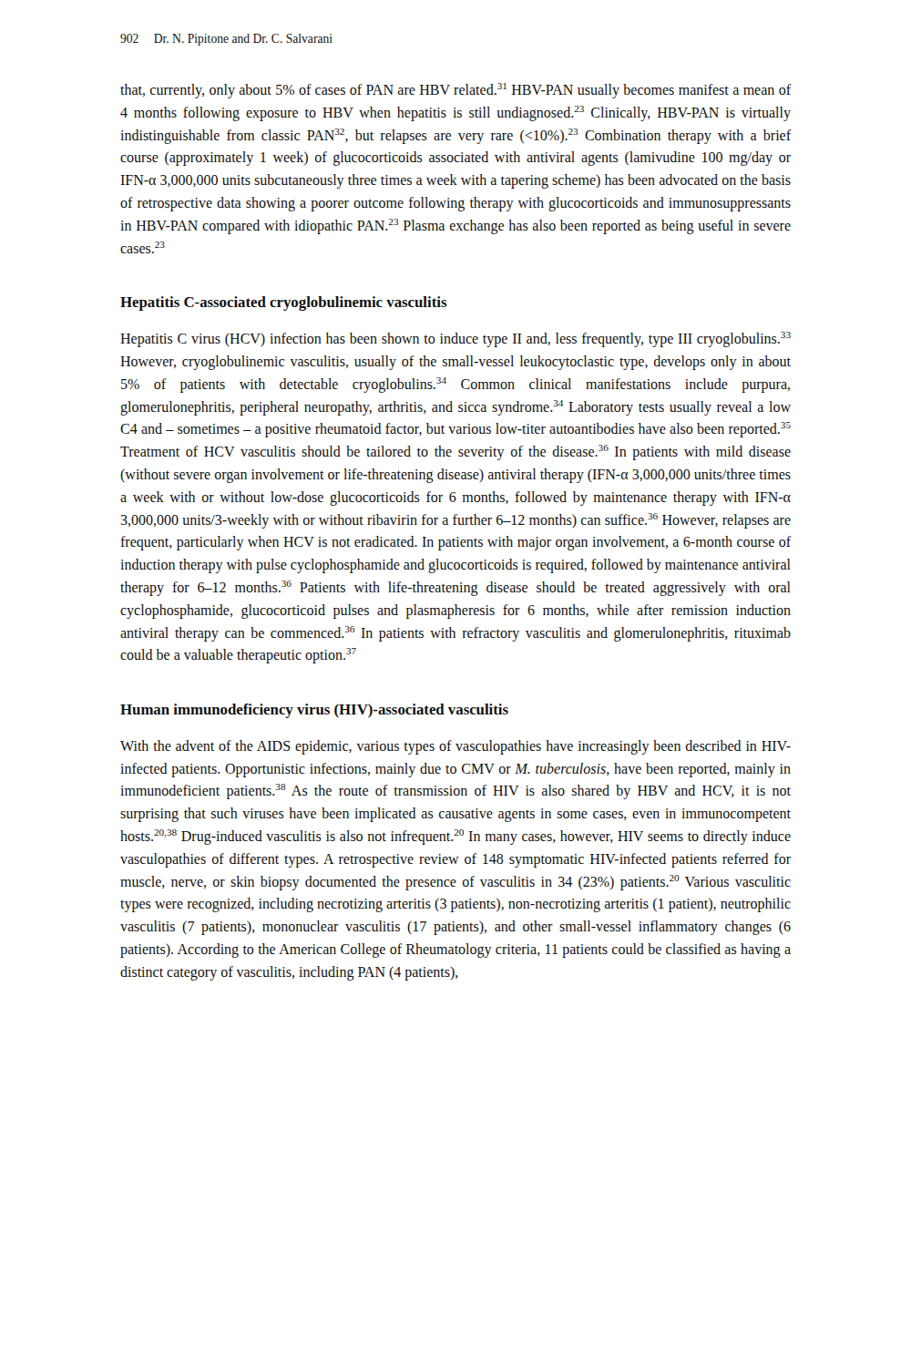902 Dr. N. Pipitone and Dr. C. Salvarani
that, currently, only about 5% of cases of PAN are HBV related.31 HBV-PAN usually becomes manifest a mean of 4 months following exposure to HBV when hepatitis is still undiagnosed.23 Clinically, HBV-PAN is virtually indistinguishable from classic PAN32, but relapses are very rare (<10%).23 Combination therapy with a brief course (approximately 1 week) of glucocorticoids associated with antiviral agents (lamivudine 100 mg/day or IFN-α 3,000,000 units subcutaneously three times a week with a tapering scheme) has been advocated on the basis of retrospective data showing a poorer outcome following therapy with glucocorticoids and immunosuppressants in HBV-PAN compared with idiopathic PAN.23 Plasma exchange has also been reported as being useful in severe cases.23
Hepatitis C-associated cryoglobulinemic vasculitis
Hepatitis C virus (HCV) infection has been shown to induce type II and, less frequently, type III cryoglobulins.33 However, cryoglobulinemic vasculitis, usually of the small-vessel leukocytoclastic type, develops only in about 5% of patients with detectable cryoglobulins.34 Common clinical manifestations include purpura, glomerulonephritis, peripheral neuropathy, arthritis, and sicca syndrome.34 Laboratory tests usually reveal a low C4 and – sometimes – a positive rheumatoid factor, but various low-titer autoantibodies have also been reported.35 Treatment of HCV vasculitis should be tailored to the severity of the disease.36 In patients with mild disease (without severe organ involvement or life-threatening disease) antiviral therapy (IFN-α 3,000,000 units/three times a week with or without low-dose glucocorticoids for 6 months, followed by maintenance therapy with IFN-α 3,000,000 units/3-weekly with or without ribavirin for a further 6–12 months) can suffice.36 However, relapses are frequent, particularly when HCV is not eradicated. In patients with major organ involvement, a 6-month course of induction therapy with pulse cyclophosphamide and glucocorticoids is required, followed by maintenance antiviral therapy for 6–12 months.36 Patients with life-threatening disease should be treated aggressively with oral cyclophosphamide, glucocorticoid pulses and plasmapheresis for 6 months, while after remission induction antiviral therapy can be commenced.36 In patients with refractory vasculitis and glomerulonephritis, rituximab could be a valuable therapeutic option.37
Human immunodeficiency virus (HIV)-associated vasculitis
With the advent of the AIDS epidemic, various types of vasculopathies have increasingly been described in HIV-infected patients. Opportunistic infections, mainly due to CMV or M. tuberculosis, have been reported, mainly in immunodeficient patients.38 As the route of transmission of HIV is also shared by HBV and HCV, it is not surprising that such viruses have been implicated as causative agents in some cases, even in immunocompetent hosts.20,38 Drug-induced vasculitis is also not infrequent.20 In many cases, however, HIV seems to directly induce vasculopathies of different types. A retrospective review of 148 symptomatic HIV-infected patients referred for muscle, nerve, or skin biopsy documented the presence of vasculitis in 34 (23%) patients.20 Various vasculitic types were recognized, including necrotizing arteritis (3 patients), non-necrotizing arteritis (1 patient), neutrophilic vasculitis (7 patients), mononuclear vasculitis (17 patients), and other small-vessel inflammatory changes (6 patients). According to the American College of Rheumatology criteria, 11 patients could be classified as having a distinct category of vasculitis, including PAN (4 patients),